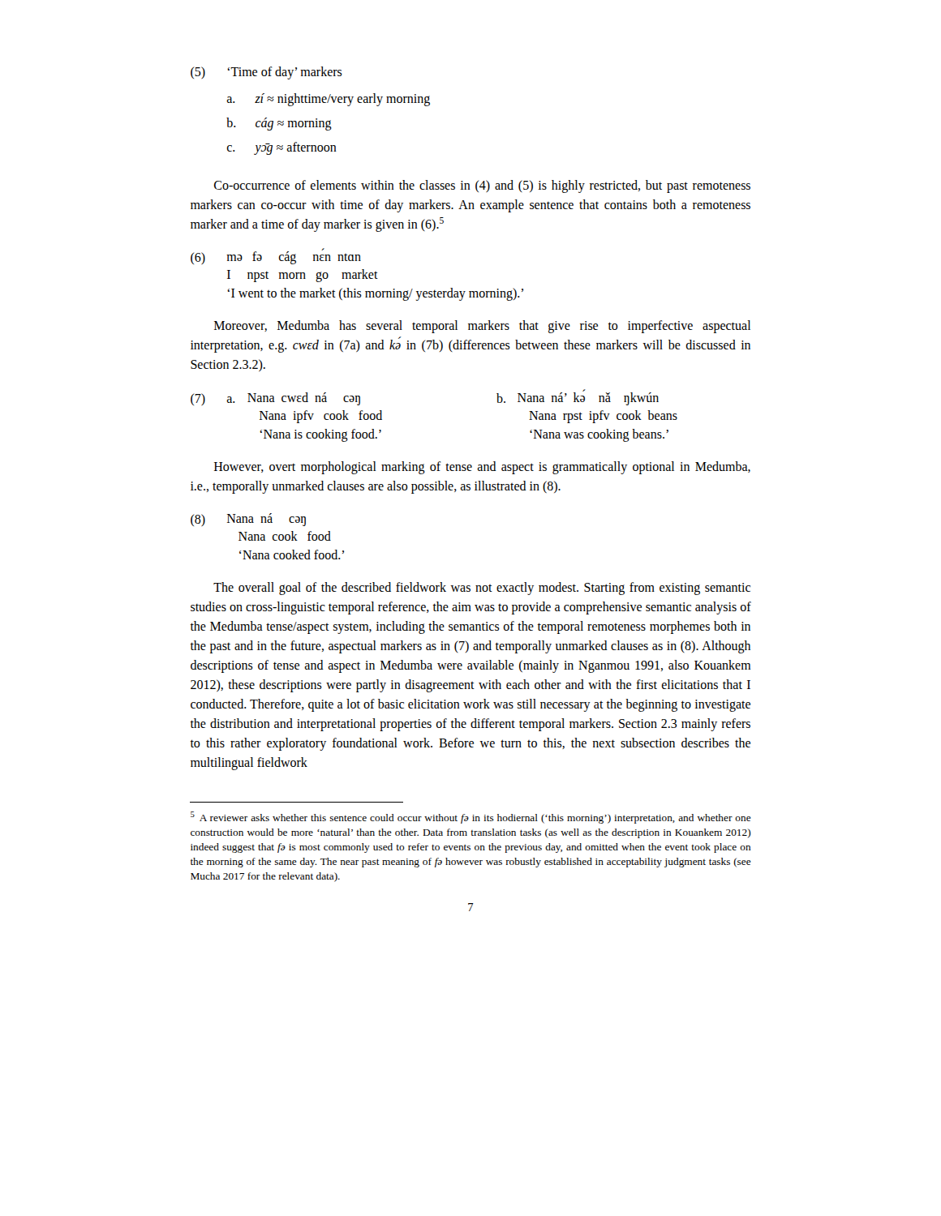(5)
‘Time of day’ markers
a. zí ≈ nighttime/very early morning
b. cág ≈ morning
c. yɔ̄g ≈ afternoon
Co-occurrence of elements within the classes in (4) and (5) is highly restricted, but past remoteness markers can co-occur with time of day markers. An example sentence that contains both a remoteness marker and a time of day marker is given in (6).5
(6)
mə fə cág nɛ́n ntɑn
I npst morn go market
‘I went to the market (this morning/ yesterday morning).’
Moreover, Medumba has several temporal markers that give rise to imperfective aspectual interpretation, e.g. cwɛd in (7a) and kə́ in (7b) (differences between these markers will be discussed in Section 2.3.2).
(7)
a.
Nana cwɛd ná cəŋ
Nana ipfv cook food
‘Nana is cooking food.’
b.
Nana ná’ kə́ nǎ ŋkwún
Nana rpst ipfv cook beans
‘Nana was cooking beans.’
However, overt morphological marking of tense and aspect is grammatically optional in Medumba, i.e., temporally unmarked clauses are also possible, as illustrated in (8).
(8)
Nana ná cəŋ
Nana cook food
‘Nana cooked food.’
The overall goal of the described fieldwork was not exactly modest. Starting from existing semantic studies on cross-linguistic temporal reference, the aim was to provide a comprehensive semantic analysis of the Medumba tense/aspect system, including the semantics of the temporal remoteness morphemes both in the past and in the future, aspectual markers as in (7) and temporally unmarked clauses as in (8). Although descriptions of tense and aspect in Medumba were available (mainly in Nganmou 1991, also Kouankem 2012), these descriptions were partly in disagreement with each other and with the first elicitations that I conducted. Therefore, quite a lot of basic elicitation work was still necessary at the beginning to investigate the distribution and interpretational properties of the different temporal markers. Section 2.3 mainly refers to this rather exploratory foundational work. Before we turn to this, the next subsection describes the multilingual fieldwork
5 A reviewer asks whether this sentence could occur without fə in its hodiernal (‘this morning’) interpretation, and whether one construction would be more ‘natural’ than the other. Data from translation tasks (as well as the description in Kouankem 2012) indeed suggest that fə is most commonly used to refer to events on the previous day, and omitted when the event took place on the morning of the same day. The near past meaning of fə however was robustly established in acceptability judgment tasks (see Mucha 2017 for the relevant data).
7